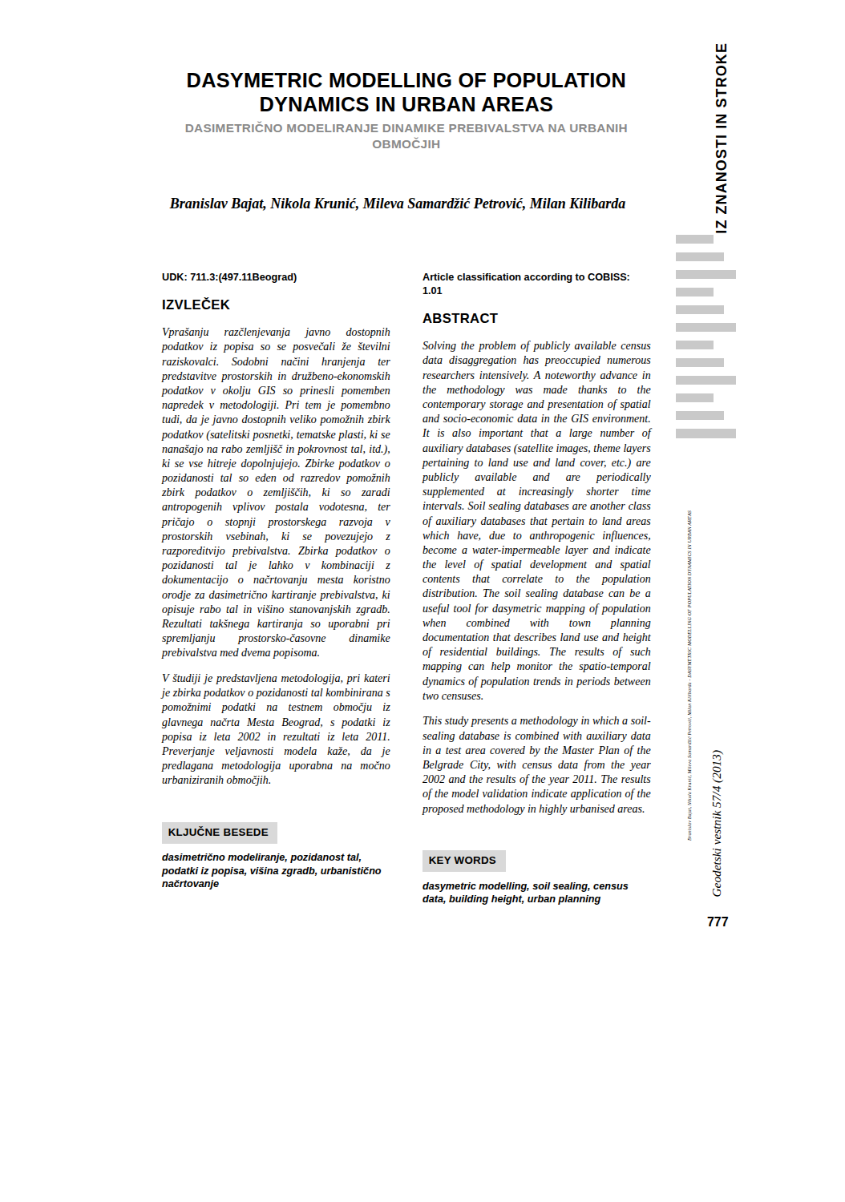IZ ZNANOSTI IN STROKE
Branislav Bajat, Nikola Krunić, Mileva Samardžić Petrović, Milan Kilibarda - DASYMETRIC MODELLING OF POPULATION DYNAMICS IN URBAN AREAS
Geodetski vestnik 57/4 (2013)
777
DASYMETRIC MODELLING OF POPULATION
DYNAMICS IN URBAN AREAS
DASIMETRIČNO MODELIRANJE DINAMIKE PREBIVALSTVA NA URBANIH
OBMOČJIH
Branislav Bajat, Nikola Krunić, Mileva Samardžić Petrović, Milan Kilibarda
UDK: 711.3:(497.11Beograd)
IZVLEČEK
Vprašanju razčlenjevanja javno dostopnih podatkov iz popisa so se posvečali že številni raziskovalci. Sodobni načini hranjenja ter predstavitve prostorskih in družbeno-ekonomskih podatkov v okolju GIS so prinesli pomemben napredek v metodologiji. Pri tem je pomembno tudi, da je javno dostopnih veliko pomožnih zbirk podatkov (satelitski posnetki, tematske plasti, ki se nanašajo na rabo zemljišč in pokrovnost tal, itd.), ki se vse hitreje dopolnjujejo. Zbirke podatkov o pozidanosti tal so eden od razredov pomožnih zbirk podatkov o zemljiščih, ki so zaradi antropogenih vplivov postala vodotesna, ter pričajo o stopnji prostorskega razvoja v prostorskih vsebinah, ki se povezujejo z razporeditvijo prebivalstva. Zbirka podatkov o pozidanosti tal je lahko v kombinaciji z dokumentacijo o načrtovanju mesta koristno orodje za dasimetrično kartiranje prebivalstva, ki opisuje rabo tal in višino stanovanjskih zgradb. Rezultati takšnega kartiranja so uporabni pri spremljanju prostorsko-časovne dinamike prebivalstva med dvema popisoma.
V študiji je predstavljena metodologija, pri kateri je zbirka podatkov o pozidanosti tal kombinirana s pomožnimi podatki na testnem območju iz glavnega načrta Mesta Beograd, s podatki iz popisa iz leta 2002 in rezultati iz leta 2011. Preverjanje veljavnosti modela kaže, da je predlagana metodologija uporabna na močno urbaniziranih območjih.
KLJUČNE BESEDE
dasimetrično modeliranje, pozidanost tal, podatki iz popisa, višina zgradb, urbanistično načrtovanje
Article classification according to COBISS: 1.01
ABSTRACT
Solving the problem of publicly available census data disaggregation has preoccupied numerous researchers intensively. A noteworthy advance in the methodology was made thanks to the contemporary storage and presentation of spatial and socio-economic data in the GIS environment. It is also important that a large number of auxiliary databases (satellite images, theme layers pertaining to land use and land cover, etc.) are publicly available and are periodically supplemented at increasingly shorter time intervals. Soil sealing databases are another class of auxiliary databases that pertain to land areas which have, due to anthropogenic influences, become a water-impermeable layer and indicate the level of spatial development and spatial contents that correlate to the population distribution. The soil sealing database can be a useful tool for dasymetric mapping of population when combined with town planning documentation that describes land use and height of residential buildings. The results of such mapping can help monitor the spatio-temporal dynamics of population trends in periods between two censuses.
This study presents a methodology in which a soil-sealing database is combined with auxiliary data in a test area covered by the Master Plan of the Belgrade City, with census data from the year 2002 and the results of the year 2011. The results of the model validation indicate application of the proposed methodology in highly urbanised areas.
KEY WORDS
dasymetric modelling, soil sealing, census data, building height, urban planning